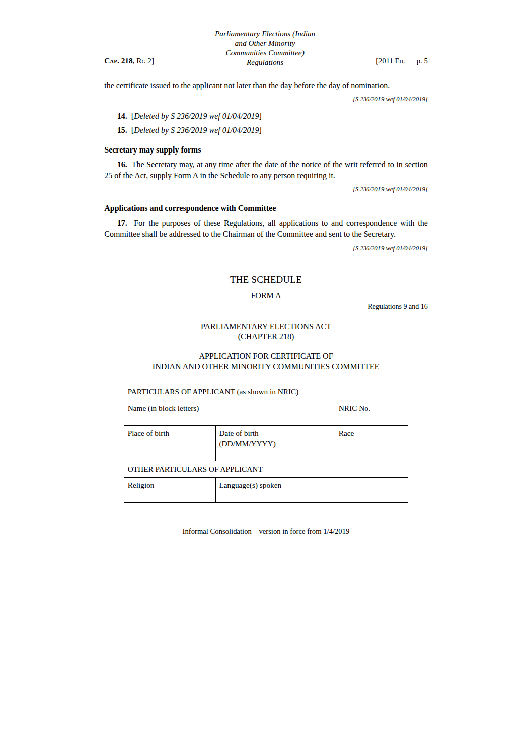Cap. 218, Rg 2]
Parliamentary Elections (Indian
and Other Minority
Communities Committee)
Regulations
[2011 Ed. p. 5
the certificate issued to the applicant not later than the day before the day of nomination.
[S 236/2019 wef 01/04/2019]
14. [Deleted by S 236/2019 wef 01/04/2019]
15. [Deleted by S 236/2019 wef 01/04/2019]
Secretary may supply forms
16. The Secretary may, at any time after the date of the notice of the writ referred to in section 25 of the Act, supply Form A in the Schedule to any person requiring it.
[S 236/2019 wef 01/04/2019]
Applications and correspondence with Committee
17. For the purposes of these Regulations, all applications to and correspondence with the Committee shall be addressed to the Chairman of the Committee and sent to the Secretary.
[S 236/2019 wef 01/04/2019]
THE SCHEDULE
FORM A
Regulations 9 and 16
PARLIAMENTARY ELECTIONS ACT
(CHAPTER 218)
APPLICATION FOR CERTIFICATE OF
INDIAN AND OTHER MINORITY COMMUNITIES COMMITTEE
| PARTICULARS OF APPLICANT (as shown in NRIC) |
| Name (in block letters) | NRIC No. |
| Place of birth | Date of birth (DD/MM/YYYY) | Race |
| OTHER PARTICULARS OF APPLICANT |
| Religion | Language(s) spoken |
Informal Consolidation – version in force from 1/4/2019